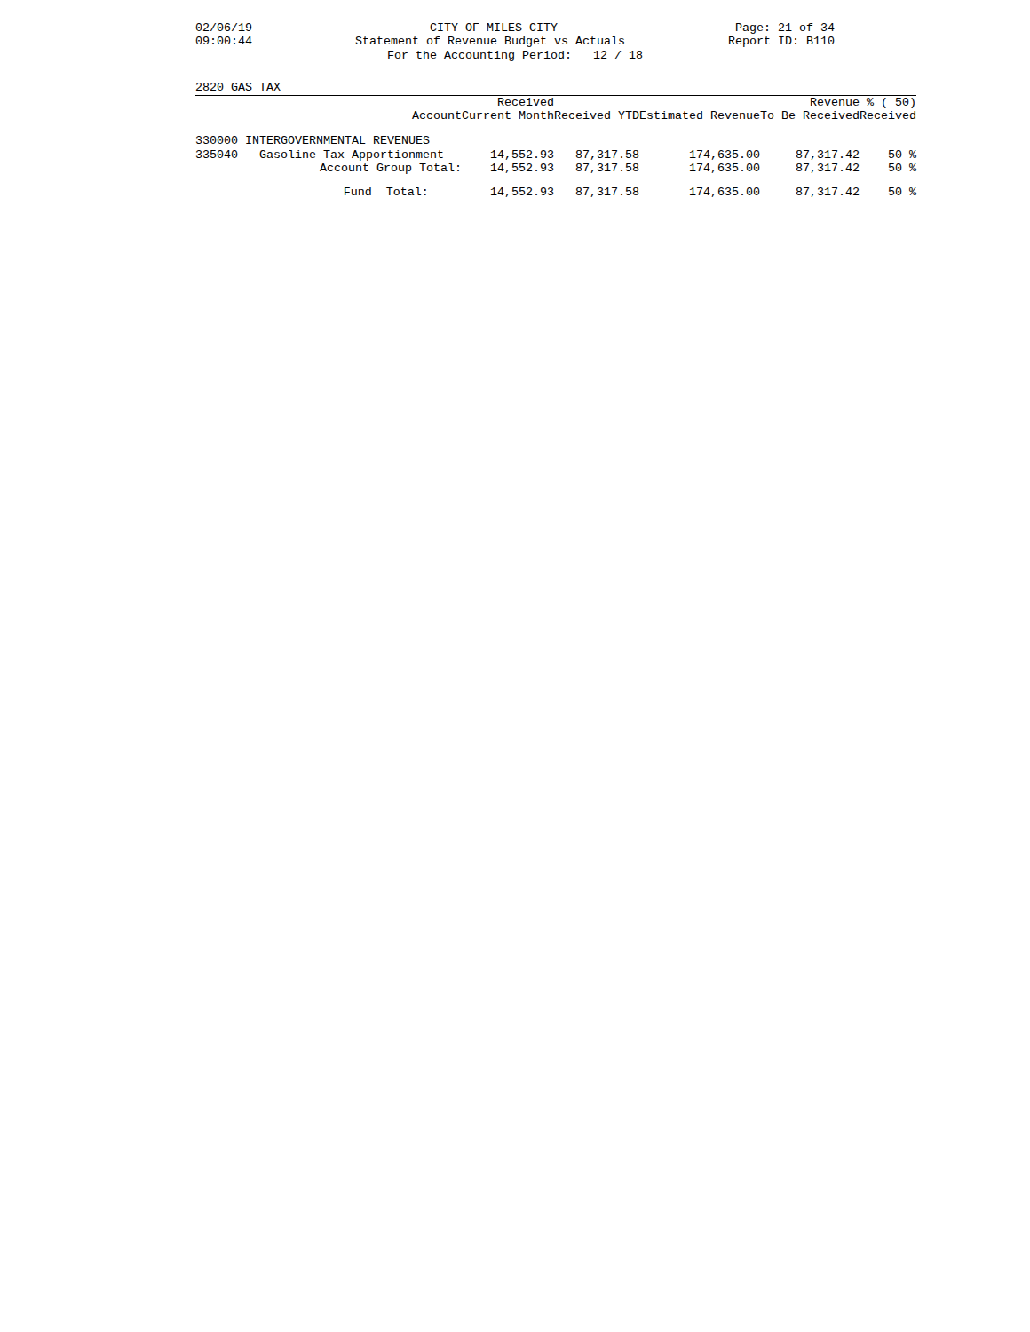02/06/19
CITY OF MILES CITY
Page: 21 of 34
09:00:44
Statement of Revenue Budget vs Actuals
Report ID: B110
For the Accounting Period: 12 / 18
2820 GAS TAX
| | Received | | | Revenue | % ( 50) |
| --- | --- | --- | --- | --- | --- |
| Account | Current Month | Received YTD | Estimated Revenue | To Be Received | Received |
| 330000 INTERGOVERNMENTAL REVENUES | | | | | |
| 335040 Gasoline Tax Apportionment | 14,552.93 | 87,317.58 | 174,635.00 | 87,317.42 | 50 % |
| Account Group Total: | 14,552.93 | 87,317.58 | 174,635.00 | 87,317.42 | 50 % |
| Fund Total: | 14,552.93 | 87,317.58 | 174,635.00 | 87,317.42 | 50 % |